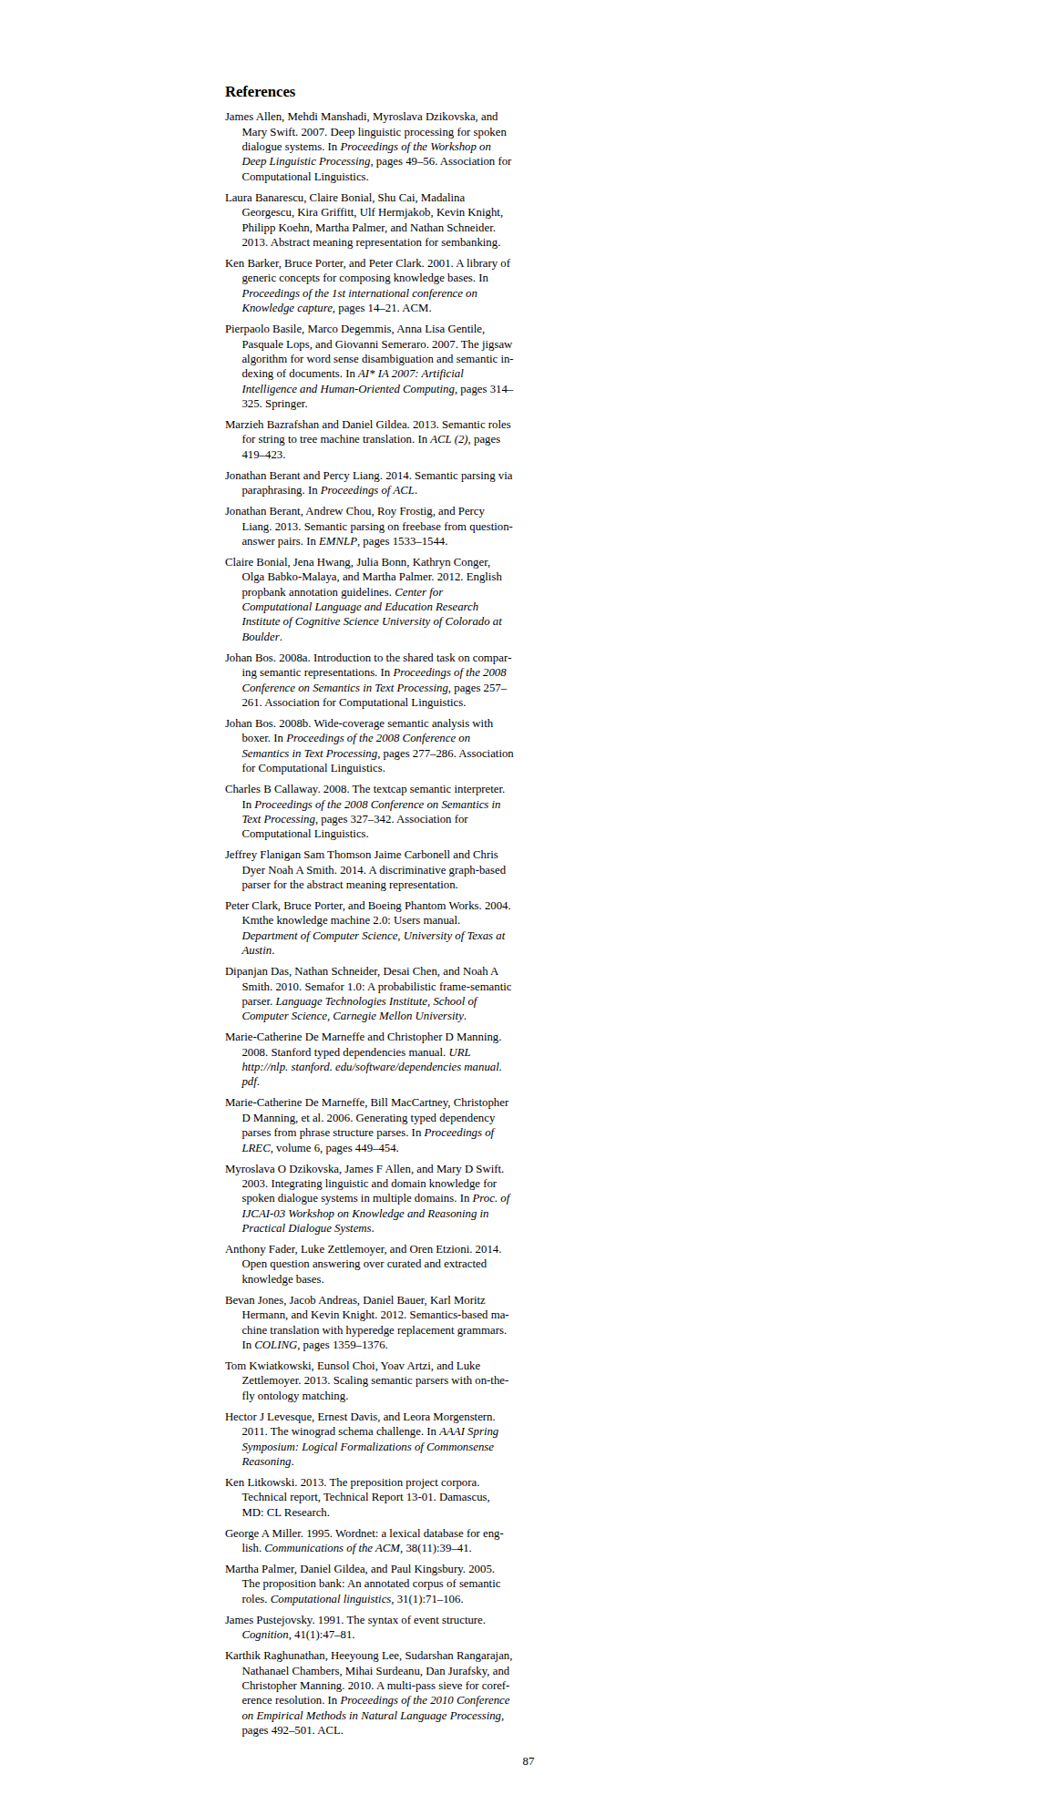References
James Allen, Mehdi Manshadi, Myroslava Dzikovska, and Mary Swift. 2007. Deep linguistic processing for spoken dialogue systems. In Proceedings of the Workshop on Deep Linguistic Processing, pages 49–56. Association for Computational Linguistics.
Laura Banarescu, Claire Bonial, Shu Cai, Madalina Georgescu, Kira Griffitt, Ulf Hermjakob, Kevin Knight, Philipp Koehn, Martha Palmer, and Nathan Schneider. 2013. Abstract meaning representation for sembanking.
Ken Barker, Bruce Porter, and Peter Clark. 2001. A library of generic concepts for composing knowledge bases. In Proceedings of the 1st international conference on Knowledge capture, pages 14–21. ACM.
Pierpaolo Basile, Marco Degemmis, Anna Lisa Gentile, Pasquale Lops, and Giovanni Semeraro. 2007. The jigsaw algorithm for word sense disambiguation and semantic indexing of documents. In AI* IA 2007: Artificial Intelligence and Human-Oriented Computing, pages 314–325. Springer.
Marzieh Bazrafshan and Daniel Gildea. 2013. Semantic roles for string to tree machine translation. In ACL (2), pages 419–423.
Jonathan Berant and Percy Liang. 2014. Semantic parsing via paraphrasing. In Proceedings of ACL.
Jonathan Berant, Andrew Chou, Roy Frostig, and Percy Liang. 2013. Semantic parsing on freebase from question-answer pairs. In EMNLP, pages 1533–1544.
Claire Bonial, Jena Hwang, Julia Bonn, Kathryn Conger, Olga Babko-Malaya, and Martha Palmer. 2012. English propbank annotation guidelines. Center for Computational Language and Education Research Institute of Cognitive Science University of Colorado at Boulder.
Johan Bos. 2008a. Introduction to the shared task on comparing semantic representations. In Proceedings of the 2008 Conference on Semantics in Text Processing, pages 257–261. Association for Computational Linguistics.
Johan Bos. 2008b. Wide-coverage semantic analysis with boxer. In Proceedings of the 2008 Conference on Semantics in Text Processing, pages 277–286. Association for Computational Linguistics.
Charles B Callaway. 2008. The textcap semantic interpreter. In Proceedings of the 2008 Conference on Semantics in Text Processing, pages 327–342. Association for Computational Linguistics.
Jeffrey Flanigan Sam Thomson Jaime Carbonell and Chris Dyer Noah A Smith. 2014. A discriminative graph-based parser for the abstract meaning representation.
Peter Clark, Bruce Porter, and Boeing Phantom Works. 2004. Kmthe knowledge machine 2.0: Users manual. Department of Computer Science, University of Texas at Austin.
Dipanjan Das, Nathan Schneider, Desai Chen, and Noah A Smith. 2010. Semafor 1.0: A probabilistic frame-semantic parser. Language Technologies Institute, School of Computer Science, Carnegie Mellon University.
Marie-Catherine De Marneffe and Christopher D Manning. 2008. Stanford typed dependencies manual. URL http://nlp. stanford. edu/software/dependencies manual. pdf.
Marie-Catherine De Marneffe, Bill MacCartney, Christopher D Manning, et al. 2006. Generating typed dependency parses from phrase structure parses. In Proceedings of LREC, volume 6, pages 449–454.
Myroslava O Dzikovska, James F Allen, and Mary D Swift. 2003. Integrating linguistic and domain knowledge for spoken dialogue systems in multiple domains. In Proc. of IJCAI-03 Workshop on Knowledge and Reasoning in Practical Dialogue Systems.
Anthony Fader, Luke Zettlemoyer, and Oren Etzioni. 2014. Open question answering over curated and extracted knowledge bases.
Bevan Jones, Jacob Andreas, Daniel Bauer, Karl Moritz Hermann, and Kevin Knight. 2012. Semantics-based machine translation with hyperedge replacement grammars. In COLING, pages 1359–1376.
Tom Kwiatkowski, Eunsol Choi, Yoav Artzi, and Luke Zettlemoyer. 2013. Scaling semantic parsers with on-the-fly ontology matching.
Hector J Levesque, Ernest Davis, and Leora Morgenstern. 2011. The winograd schema challenge. In AAAI Spring Symposium: Logical Formalizations of Commonsense Reasoning.
Ken Litkowski. 2013. The preposition project corpora. Technical report, Technical Report 13-01. Damascus, MD: CL Research.
George A Miller. 1995. Wordnet: a lexical database for english. Communications of the ACM, 38(11):39–41.
Martha Palmer, Daniel Gildea, and Paul Kingsbury. 2005. The proposition bank: An annotated corpus of semantic roles. Computational linguistics, 31(1):71–106.
James Pustejovsky. 1991. The syntax of event structure. Cognition, 41(1):47–81.
Karthik Raghunathan, Heeyoung Lee, Sudarshan Rangarajan, Nathanael Chambers, Mihai Surdeanu, Dan Jurafsky, and Christopher Manning. 2010. A multi-pass sieve for coreference resolution. In Proceedings of the 2010 Conference on Empirical Methods in Natural Language Processing, pages 492–501. ACL.
87